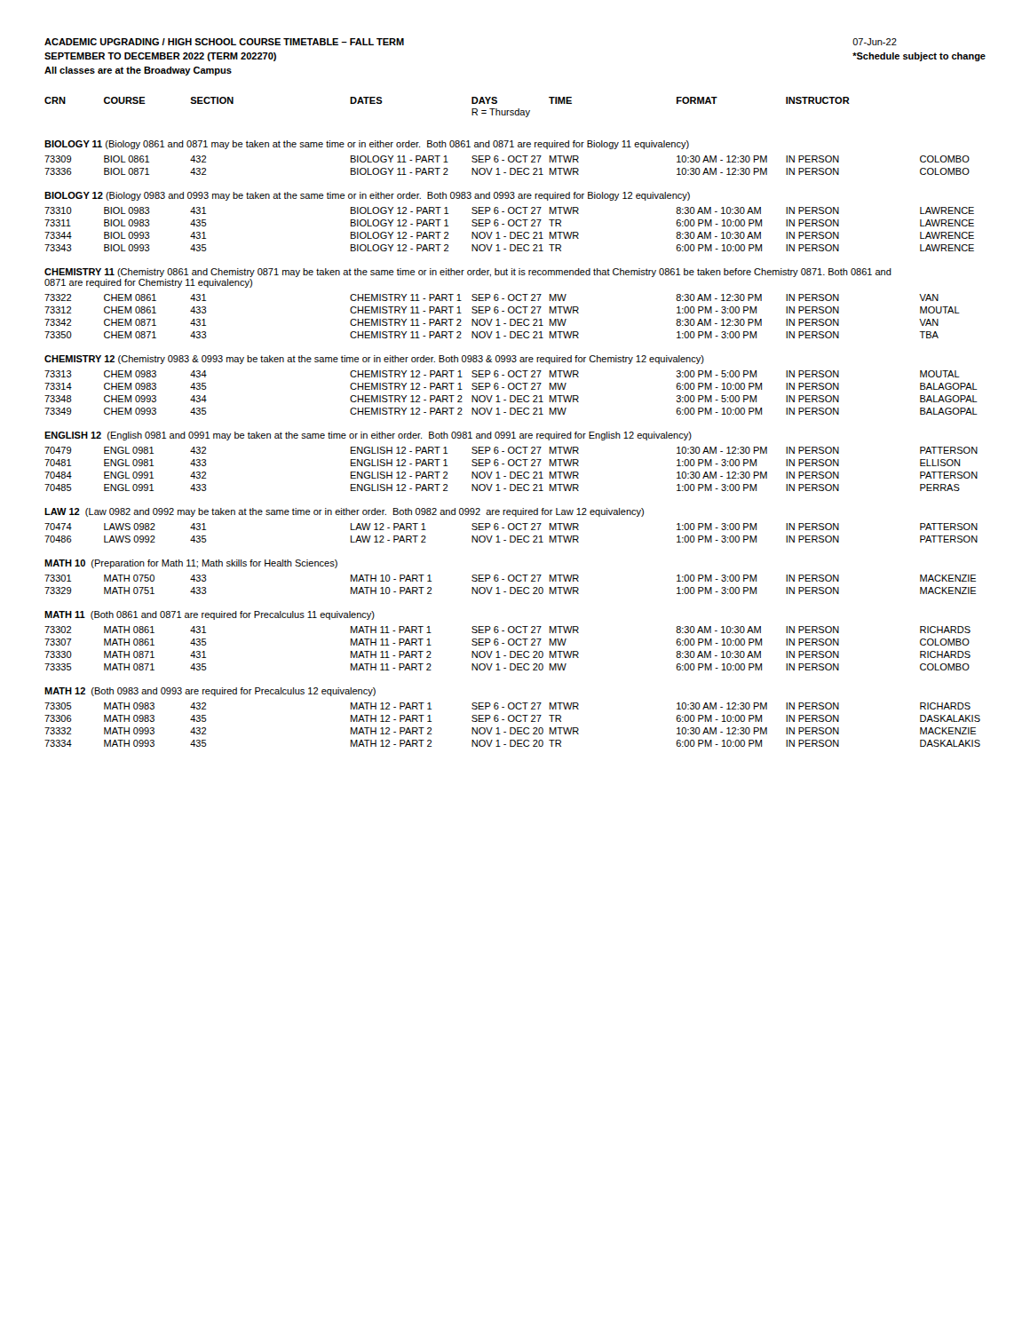ACADEMIC UPGRADING / HIGH SCHOOL COURSE TIMETABLE – FALL TERM
SEPTEMBER TO DECEMBER 2022 (TERM 202270)
All classes are at the Broadway Campus
07-Jun-22
*Schedule subject to change
| CRN | COURSE | SECTION | DATES | DAYS | TIME | FORMAT | INSTRUCTOR |
| --- | --- | --- | --- | --- | --- | --- | --- |
| | | | | R = Thursday | | |
| BIOLOGY 11 (Biology 0861 and 0871 may be taken at the same time or in either order. Both 0861 and 0871 are required for Biology 11 equivalency) |
| 73309 | BIOL 0861 | 432 | BIOLOGY 11 - PART 1 | SEP 6 - OCT 27 | MTWR | 10:30 AM - 12:30 PM | IN PERSON | COLOMBO |
| 73336 | BIOL 0871 | 432 | BIOLOGY 11 - PART 2 | NOV 1 - DEC 21 | MTWR | 10:30 AM - 12:30 PM | IN PERSON | COLOMBO |
| BIOLOGY 12 (Biology 0983 and 0993 may be taken at the same time or in either order. Both 0983 and 0993 are required for Biology 12 equivalency) |
| 73310 | BIOL 0983 | 431 | BIOLOGY 12 - PART 1 | SEP 6 - OCT 27 | MTWR | 8:30 AM - 10:30 AM | IN PERSON | LAWRENCE |
| 73311 | BIOL 0983 | 435 | BIOLOGY 12 - PART 1 | SEP 6 - OCT 27 | TR | 6:00 PM - 10:00 PM | IN PERSON | LAWRENCE |
| 73344 | BIOL 0993 | 431 | BIOLOGY 12 - PART 2 | NOV 1 - DEC 21 | MTWR | 8:30 AM - 10:30 AM | IN PERSON | LAWRENCE |
| 73343 | BIOL 0993 | 435 | BIOLOGY 12 - PART 2 | NOV 1 - DEC 21 | TR | 6:00 PM - 10:00 PM | IN PERSON | LAWRENCE |
| CHEMISTRY 11 (Chemistry 0861 and Chemistry 0871 may be taken at the same time or in either order, but it is recommended that Chemistry 0861 be taken before Chemistry 0871. Both 0861 and 0871 are required for Chemistry 11 equivalency) |
| 73322 | CHEM 0861 | 431 | CHEMISTRY 11 - PART 1 | SEP 6 - OCT 27 | MW | 8:30 AM - 12:30 PM | IN PERSON | VAN |
| 73312 | CHEM 0861 | 433 | CHEMISTRY 11 - PART 1 | SEP 6 - OCT 27 | MTWR | 1:00 PM - 3:00 PM | IN PERSON | MOUTAL |
| 73342 | CHEM 0871 | 431 | CHEMISTRY 11 - PART 2 | NOV 1 - DEC 21 | MW | 8:30 AM - 12:30 PM | IN PERSON | VAN |
| 73350 | CHEM 0871 | 433 | CHEMISTRY 11 - PART 2 | NOV 1 - DEC 21 | MTWR | 1:00 PM - 3:00 PM | IN PERSON | TBA |
| CHEMISTRY 12 (Chemistry 0983 & 0993 may be taken at the same time or in either order. Both 0983 & 0993 are required for Chemistry 12 equivalency) |
| 73313 | CHEM 0983 | 434 | CHEMISTRY 12 - PART 1 | SEP 6 - OCT 27 | MTWR | 3:00 PM - 5:00 PM | IN PERSON | MOUTAL |
| 73314 | CHEM 0983 | 435 | CHEMISTRY 12 - PART 1 | SEP 6 - OCT 27 | MW | 6:00 PM - 10:00 PM | IN PERSON | BALAGOPAL |
| 73348 | CHEM 0993 | 434 | CHEMISTRY 12 - PART 2 | NOV 1 - DEC 21 | MTWR | 3:00 PM - 5:00 PM | IN PERSON | BALAGOPAL |
| 73349 | CHEM 0993 | 435 | CHEMISTRY 12 - PART 2 | NOV 1 - DEC 21 | MW | 6:00 PM - 10:00 PM | IN PERSON | BALAGOPAL |
| ENGLISH 12 (English 0981 and 0991 may be taken at the same time or in either order. Both 0981 and 0991 are required for English 12 equivalency) |
| 70479 | ENGL 0981 | 432 | ENGLISH 12 - PART 1 | SEP 6 - OCT 27 | MTWR | 10:30 AM - 12:30 PM | IN PERSON | PATTERSON |
| 70481 | ENGL 0981 | 433 | ENGLISH 12 - PART 1 | SEP 6 - OCT 27 | MTWR | 1:00 PM - 3:00 PM | IN PERSON | ELLISON |
| 70484 | ENGL 0991 | 432 | ENGLISH 12 - PART 2 | NOV 1 - DEC 21 | MTWR | 10:30 AM - 12:30 PM | IN PERSON | PATTERSON |
| 70485 | ENGL 0991 | 433 | ENGLISH 12 - PART 2 | NOV 1 - DEC 21 | MTWR | 1:00 PM - 3:00 PM | IN PERSON | PERRAS |
| LAW 12 (Law 0982 and 0992 may be taken at the same time or in either order. Both 0982 and 0992 are required for Law 12 equivalency) |
| 70474 | LAWS 0982 | 431 | LAW 12 - PART 1 | SEP 6 - OCT 27 | MTWR | 1:00 PM - 3:00 PM | IN PERSON | PATTERSON |
| 70486 | LAWS 0992 | 435 | LAW 12 - PART 2 | NOV 1 - DEC 21 | MTWR | 1:00 PM - 3:00 PM | IN PERSON | PATTERSON |
| MATH 10 (Preparation for Math 11; Math skills for Health Sciences) |
| 73301 | MATH 0750 | 433 | MATH 10 - PART 1 | SEP 6 - OCT 27 | MTWR | 1:00 PM - 3:00 PM | IN PERSON | MACKENZIE |
| 73329 | MATH 0751 | 433 | MATH 10 - PART 2 | NOV 1 - DEC 20 | MTWR | 1:00 PM - 3:00 PM | IN PERSON | MACKENZIE |
| MATH 11 (Both 0861 and 0871 are required for Precalculus 11 equivalency) |
| 73302 | MATH 0861 | 431 | MATH 11 - PART 1 | SEP 6 - OCT 27 | MTWR | 8:30 AM - 10:30 AM | IN PERSON | RICHARDS |
| 73307 | MATH 0861 | 435 | MATH 11 - PART 1 | SEP 6 - OCT 27 | MW | 6:00 PM - 10:00 PM | IN PERSON | COLOMBO |
| 73330 | MATH 0871 | 431 | MATH 11 - PART 2 | NOV 1 - DEC 20 | MTWR | 8:30 AM - 10:30 AM | IN PERSON | RICHARDS |
| 73335 | MATH 0871 | 435 | MATH 11 - PART 2 | NOV 1 - DEC 20 | MW | 6:00 PM - 10:00 PM | IN PERSON | COLOMBO |
| MATH 12 (Both 0983 and 0993 are required for Precalculus 12 equivalency) |
| 73305 | MATH 0983 | 432 | MATH 12 - PART 1 | SEP 6 - OCT 27 | MTWR | 10:30 AM - 12:30 PM | IN PERSON | RICHARDS |
| 73306 | MATH 0983 | 435 | MATH 12 - PART 1 | SEP 6 - OCT 27 | TR | 6:00 PM - 10:00 PM | IN PERSON | DASKALAKIS |
| 73332 | MATH 0993 | 432 | MATH 12 - PART 2 | NOV 1 - DEC 20 | MTWR | 10:30 AM - 12:30 PM | IN PERSON | MACKENZIE |
| 73334 | MATH 0993 | 435 | MATH 12 - PART 2 | NOV 1 - DEC 20 | TR | 6:00 PM - 10:00 PM | IN PERSON | DASKALAKIS |